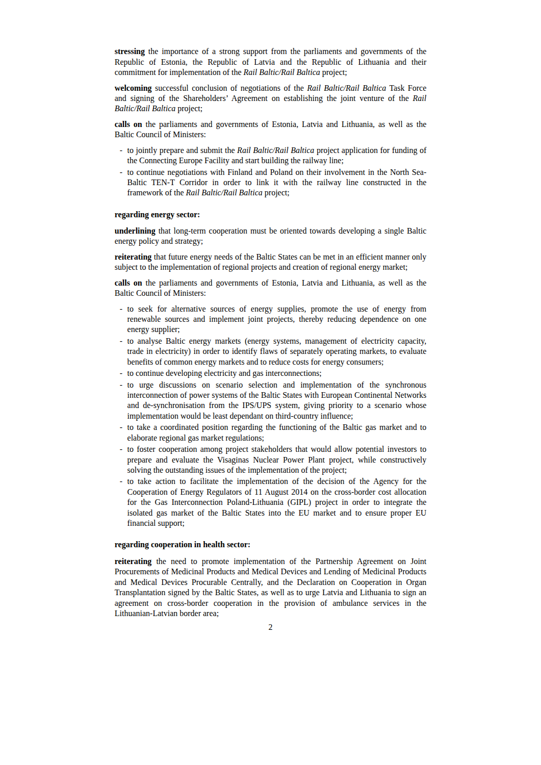stressing the importance of a strong support from the parliaments and governments of the Republic of Estonia, the Republic of Latvia and the Republic of Lithuania and their commitment for implementation of the Rail Baltic/Rail Baltica project;
welcoming successful conclusion of negotiations of the Rail Baltic/Rail Baltica Task Force and signing of the Shareholders’ Agreement on establishing the joint venture of the Rail Baltic/Rail Baltica project;
calls on the parliaments and governments of Estonia, Latvia and Lithuania, as well as the Baltic Council of Ministers:
to jointly prepare and submit the Rail Baltic/Rail Baltica project application for funding of the Connecting Europe Facility and start building the railway line;
to continue negotiations with Finland and Poland on their involvement in the North Sea-Baltic TEN-T Corridor in order to link it with the railway line constructed in the framework of the Rail Baltic/Rail Baltica project;
regarding energy sector:
underlining that long-term cooperation must be oriented towards developing a single Baltic energy policy and strategy;
reiterating that future energy needs of the Baltic States can be met in an efficient manner only subject to the implementation of regional projects and creation of regional energy market;
calls on the parliaments and governments of Estonia, Latvia and Lithuania, as well as the Baltic Council of Ministers:
to seek for alternative sources of energy supplies, promote the use of energy from renewable sources and implement joint projects, thereby reducing dependence on one energy supplier;
to analyse Baltic energy markets (energy systems, management of electricity capacity, trade in electricity) in order to identify flaws of separately operating markets, to evaluate benefits of common energy markets and to reduce costs for energy consumers;
to continue developing electricity and gas interconnections;
to urge discussions on scenario selection and implementation of the synchronous interconnection of power systems of the Baltic States with European Continental Networks and de-synchronisation from the IPS/UPS system, giving priority to a scenario whose implementation would be least dependant on third-country influence;
to take a coordinated position regarding the functioning of the Baltic gas market and to elaborate regional gas market regulations;
to foster cooperation among project stakeholders that would allow potential investors to prepare and evaluate the Visaginas Nuclear Power Plant project, while constructively solving the outstanding issues of the implementation of the project;
to take action to facilitate the implementation of the decision of the Agency for the Cooperation of Energy Regulators of 11 August 2014 on the cross-border cost allocation for the Gas Interconnection Poland-Lithuania (GIPL) project in order to integrate the isolated gas market of the Baltic States into the EU market and to ensure proper EU financial support;
regarding cooperation in health sector:
reiterating the need to promote implementation of the Partnership Agreement on Joint Procurements of Medicinal Products and Medical Devices and Lending of Medicinal Products and Medical Devices Procurable Centrally, and the Declaration on Cooperation in Organ Transplantation signed by the Baltic States, as well as to urge Latvia and Lithuania to sign an agreement on cross-border cooperation in the provision of ambulance services in the Lithuanian-Latvian border area;
2